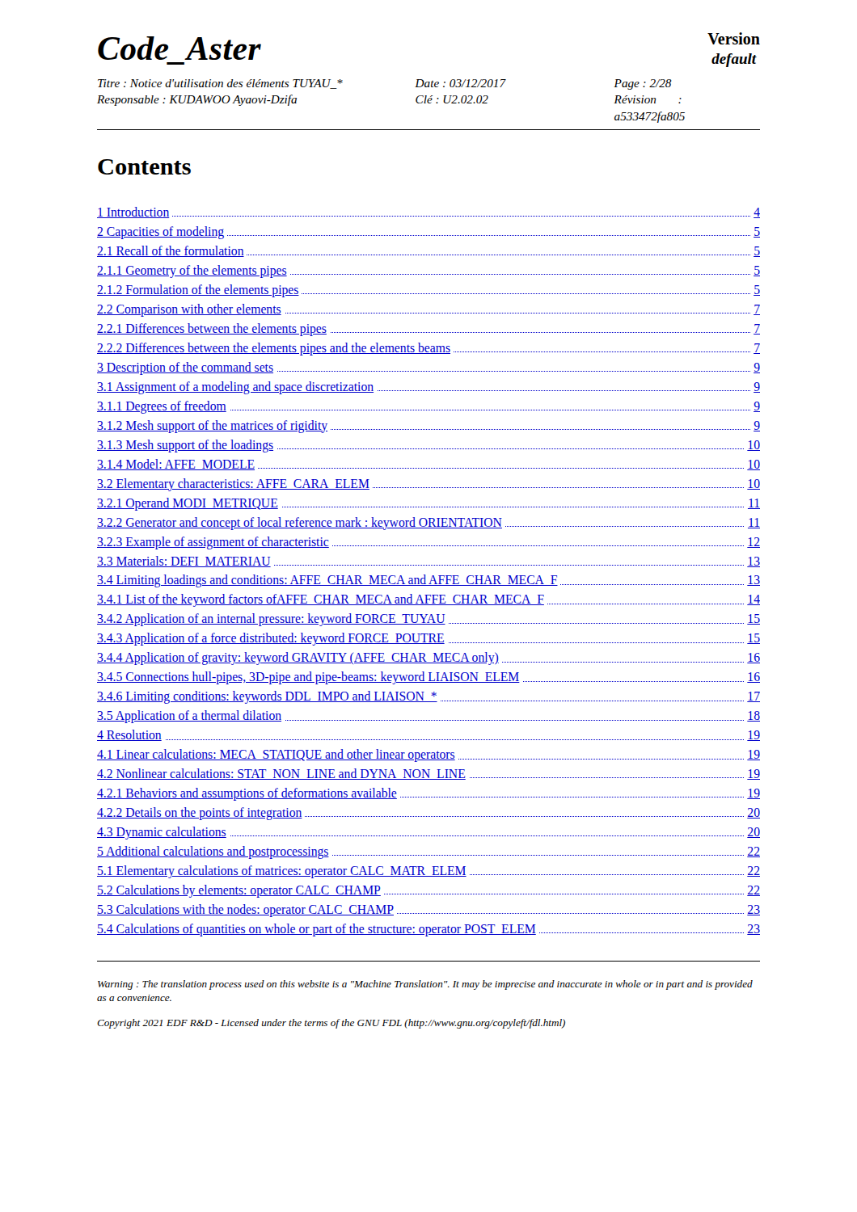Code_Aster
Version
default
| Titre : Notice d'utilisation des éléments TUYAU_* | Date : 03/12/2017 | Page : 2/28 |
| Responsable : KUDAWOO Ayaovi-Dzifa | Clé : U2.02.02 | Révision : |
| | | a533472fa805 |
Contents
1 Introduction 4
2 Capacities of modeling 5
2.1 Recall of the formulation 5
2.1.1 Geometry of the elements pipes 5
2.1.2 Formulation of the elements pipes 5
2.2 Comparison with other elements 7
2.2.1 Differences between the elements pipes 7
2.2.2 Differences between the elements pipes and the elements beams 7
3 Description of the command sets 9
3.1 Assignment of a modeling and space discretization 9
3.1.1 Degrees of freedom 9
3.1.2 Mesh support of the matrices of rigidity 9
3.1.3 Mesh support of the loadings 10
3.1.4 Model: AFFE_MODELE 10
3.2 Elementary characteristics: AFFE_CARA_ELEM 10
3.2.1 Operand MODI_METRIQUE 11
3.2.2 Generator and concept of local reference mark : keyword ORIENTATION 11
3.2.3 Example of assignment of characteristic 12
3.3 Materials: DEFI_MATERIAU 13
3.4 Limiting loadings and conditions: AFFE_CHAR_MECA and AFFE_CHAR_MECA_F 13
3.4.1 List of the keyword factors ofAFFE_CHAR_MECA and AFFE_CHAR_MECA_F 14
3.4.2 Application of an internal pressure: keyword FORCE_TUYAU 15
3.4.3 Application of a force distributed: keyword FORCE_POUTRE 15
3.4.4 Application of gravity: keyword GRAVITY (AFFE_CHAR_MECA only) 16
3.4.5 Connections hull-pipes, 3D-pipe and pipe-beams: keyword LIAISON_ELEM 16
3.4.6 Limiting conditions: keywords DDL_IMPO and LIAISON_*17
3.5 Application of a thermal dilation 18
4 Resolution 19
4.1 Linear calculations: MECA_STATIQUE and other linear operators 19
4.2 Nonlinear calculations: STAT_NON_LINE and DYNA_NON_LINE 19
4.2.1 Behaviors and assumptions of deformations available 19
4.2.2 Details on the points of integration 20
4.3 Dynamic calculations 20
5 Additional calculations and postprocessings 22
5.1 Elementary calculations of matrices: operator CALC_MATR_ELEM 22
5.2 Calculations by elements: operator CALC_CHAMP 22
5.3 Calculations with the nodes: operator CALC_CHAMP 23
5.4 Calculations of quantities on whole or part of the structure: operator POST_ELEM 23
Warning : The translation process used on this website is a "Machine Translation". It may be imprecise and inaccurate in whole or in part and is provided as a convenience.
Copyright 2021 EDF R&D - Licensed under the terms of the GNU FDL (http://www.gnu.org/copyleft/fdl.html)